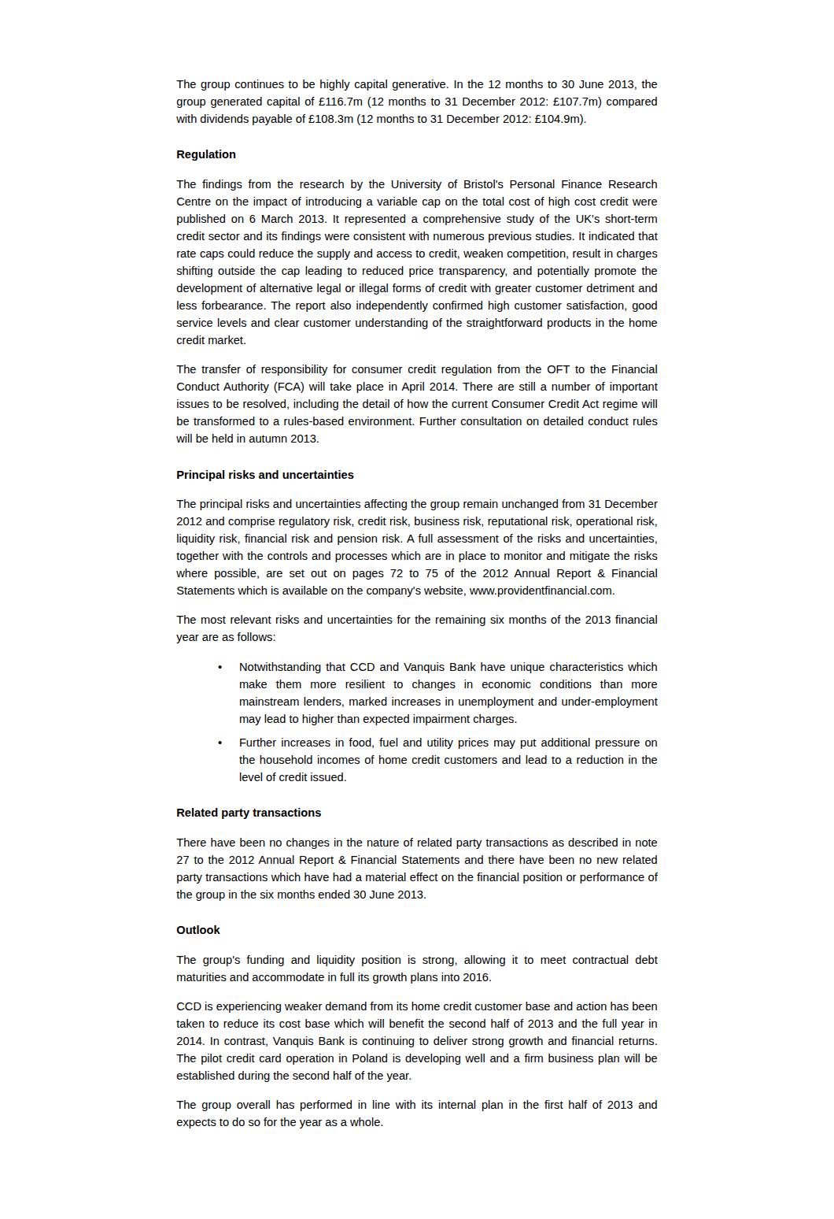The group continues to be highly capital generative. In the 12 months to 30 June 2013, the group generated capital of £116.7m (12 months to 31 December 2012: £107.7m) compared with dividends payable of £108.3m (12 months to 31 December 2012: £104.9m).
Regulation
The findings from the research by the University of Bristol's Personal Finance Research Centre on the impact of introducing a variable cap on the total cost of high cost credit were published on 6 March 2013. It represented a comprehensive study of the UK's short-term credit sector and its findings were consistent with numerous previous studies. It indicated that rate caps could reduce the supply and access to credit, weaken competition, result in charges shifting outside the cap leading to reduced price transparency, and potentially promote the development of alternative legal or illegal forms of credit with greater customer detriment and less forbearance. The report also independently confirmed high customer satisfaction, good service levels and clear customer understanding of the straightforward products in the home credit market.
The transfer of responsibility for consumer credit regulation from the OFT to the Financial Conduct Authority (FCA) will take place in April 2014. There are still a number of important issues to be resolved, including the detail of how the current Consumer Credit Act regime will be transformed to a rules-based environment. Further consultation on detailed conduct rules will be held in autumn 2013.
Principal risks and uncertainties
The principal risks and uncertainties affecting the group remain unchanged from 31 December 2012 and comprise regulatory risk, credit risk, business risk, reputational risk, operational risk, liquidity risk, financial risk and pension risk. A full assessment of the risks and uncertainties, together with the controls and processes which are in place to monitor and mitigate the risks where possible, are set out on pages 72 to 75 of the 2012 Annual Report & Financial Statements which is available on the company's website, www.providentfinancial.com.
The most relevant risks and uncertainties for the remaining six months of the 2013 financial year are as follows:
Notwithstanding that CCD and Vanquis Bank have unique characteristics which make them more resilient to changes in economic conditions than more mainstream lenders, marked increases in unemployment and under-employment may lead to higher than expected impairment charges.
Further increases in food, fuel and utility prices may put additional pressure on the household incomes of home credit customers and lead to a reduction in the level of credit issued.
Related party transactions
There have been no changes in the nature of related party transactions as described in note 27 to the 2012 Annual Report & Financial Statements and there have been no new related party transactions which have had a material effect on the financial position or performance of the group in the six months ended 30 June 2013.
Outlook
The group's funding and liquidity position is strong, allowing it to meet contractual debt maturities and accommodate in full its growth plans into 2016.
CCD is experiencing weaker demand from its home credit customer base and action has been taken to reduce its cost base which will benefit the second half of 2013 and the full year in 2014. In contrast, Vanquis Bank is continuing to deliver strong growth and financial returns. The pilot credit card operation in Poland is developing well and a firm business plan will be established during the second half of the year.
The group overall has performed in line with its internal plan in the first half of 2013 and expects to do so for the year as a whole.